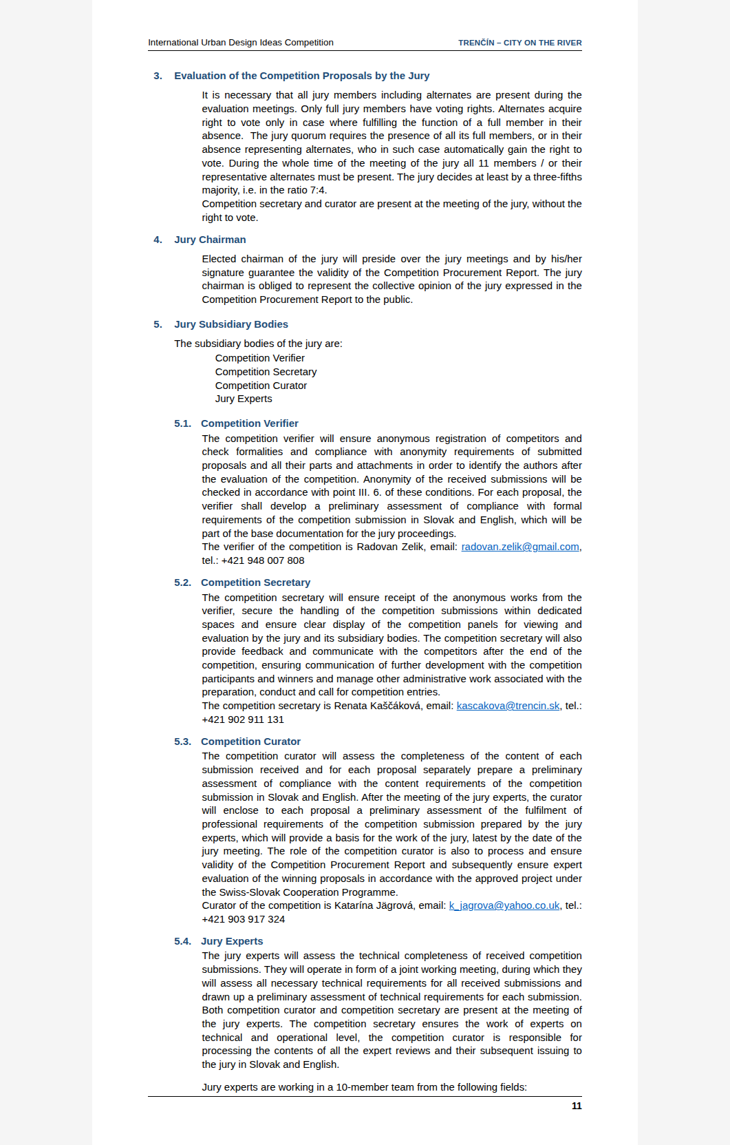International Urban Design Ideas Competition TRENČÍN – CITY ON THE RIVER
Evaluation of the Competition Proposals by the Jury
It is necessary that all jury members including alternates are present during the evaluation meetings. Only full jury members have voting rights. Alternates acquire right to vote only in case where fulfilling the function of a full member in their absence. The jury quorum requires the presence of all its full members, or in their absence representing alternates, who in such case automatically gain the right to vote. During the whole time of the meeting of the jury all 11 members / or their representative alternates must be present. The jury decides at least by a three-fifths majority, i.e. in the ratio 7:4.
Competition secretary and curator are present at the meeting of the jury, without the right to vote.
Jury Chairman
Elected chairman of the jury will preside over the jury meetings and by his/her signature guarantee the validity of the Competition Procurement Report. The jury chairman is obliged to represent the collective opinion of the jury expressed in the Competition Procurement Report to the public.
Jury Subsidiary Bodies
The subsidiary bodies of the jury are:
Competition Verifier
Competition Secretary
Competition Curator
Jury Experts
5.1. Competition Verifier
The competition verifier will ensure anonymous registration of competitors and check formalities and compliance with anonymity requirements of submitted proposals and all their parts and attachments in order to identify the authors after the evaluation of the competition. Anonymity of the received submissions will be checked in accordance with point III. 6. of these conditions. For each proposal, the verifier shall develop a preliminary assessment of compliance with formal requirements of the competition submission in Slovak and English, which will be part of the base documentation for the jury proceedings.
The verifier of the competition is Radovan Zelik, email: radovan.zelik@gmail.com, tel.: +421 948 007 808
5.2. Competition Secretary
The competition secretary will ensure receipt of the anonymous works from the verifier, secure the handling of the competition submissions within dedicated spaces and ensure clear display of the competition panels for viewing and evaluation by the jury and its subsidiary bodies. The competition secretary will also provide feedback and communicate with the competitors after the end of the competition, ensuring communication of further development with the competition participants and winners and manage other administrative work associated with the preparation, conduct and call for competition entries.
The competition secretary is Renata Kaščáková, email: kascakova@trencin.sk, tel.: +421 902 911 131
5.3. Competition Curator
The competition curator will assess the completeness of the content of each submission received and for each proposal separately prepare a preliminary assessment of compliance with the content requirements of the competition submission in Slovak and English. After the meeting of the jury experts, the curator will enclose to each proposal a preliminary assessment of the fulfilment of professional requirements of the competition submission prepared by the jury experts, which will provide a basis for the work of the jury, latest by the date of the jury meeting. The role of the competition curator is also to process and ensure validity of the Competition Procurement Report and subsequently ensure expert evaluation of the winning proposals in accordance with the approved project under the Swiss-Slovak Cooperation Programme.
Curator of the competition is Katarína Jägrová, email: k_jagrova@yahoo.co.uk, tel.: +421 903 917 324
5.4. Jury Experts
The jury experts will assess the technical completeness of received competition submissions. They will operate in form of a joint working meeting, during which they will assess all necessary technical requirements for all received submissions and drawn up a preliminary assessment of technical requirements for each submission. Both competition curator and competition secretary are present at the meeting of the jury experts. The competition secretary ensures the work of experts on technical and operational level, the competition curator is responsible for processing the contents of all the expert reviews and their subsequent issuing to the jury in Slovak and English.
Jury experts are working in a 10-member team from the following fields:
11